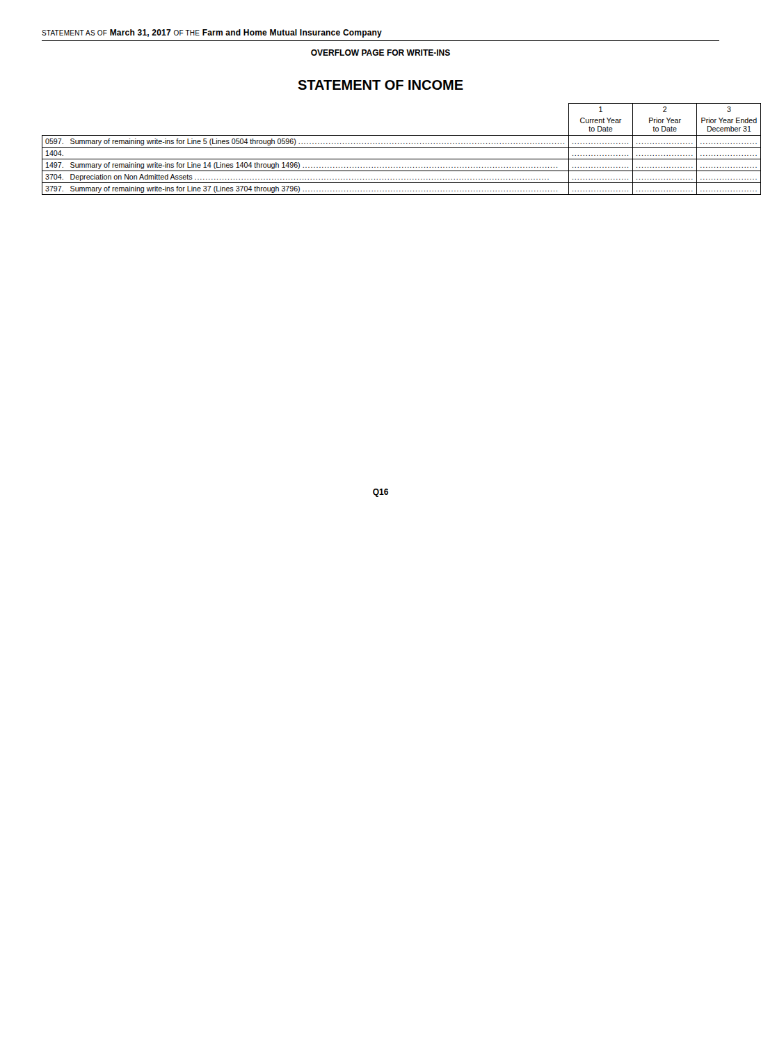STATEMENT AS OF March 31, 2017 OF THE Farm and Home Mutual Insurance Company
OVERFLOW PAGE FOR WRITE-INS
STATEMENT OF INCOME
| | 1 | 2 | 3 |
| --- | --- | --- | --- |
| | Current Year to Date | Prior Year to Date | Prior Year Ended December 31 |
| 0597. Summary of remaining write-ins for Line 5 (Lines 0504 through 0596) ................................................................................................. | ..................... | ..................... | ..................... |
| 1404. | ..................... | ..................... | ..................... |
| 1497. Summary of remaining write-ins for Line 14 (Lines 1404 through 1496) ............................................................................................. | ..................... | ..................... | ..................... |
| 3704. Depreciation on Non Admitted Assets ................................................................................................................................. | ..................... | ..................... | ..................... |
| 3797. Summary of remaining write-ins for Line 37 (Lines 3704 through 3796) ............................................................................................. | ..................... | ..................... | ..................... |
Q16